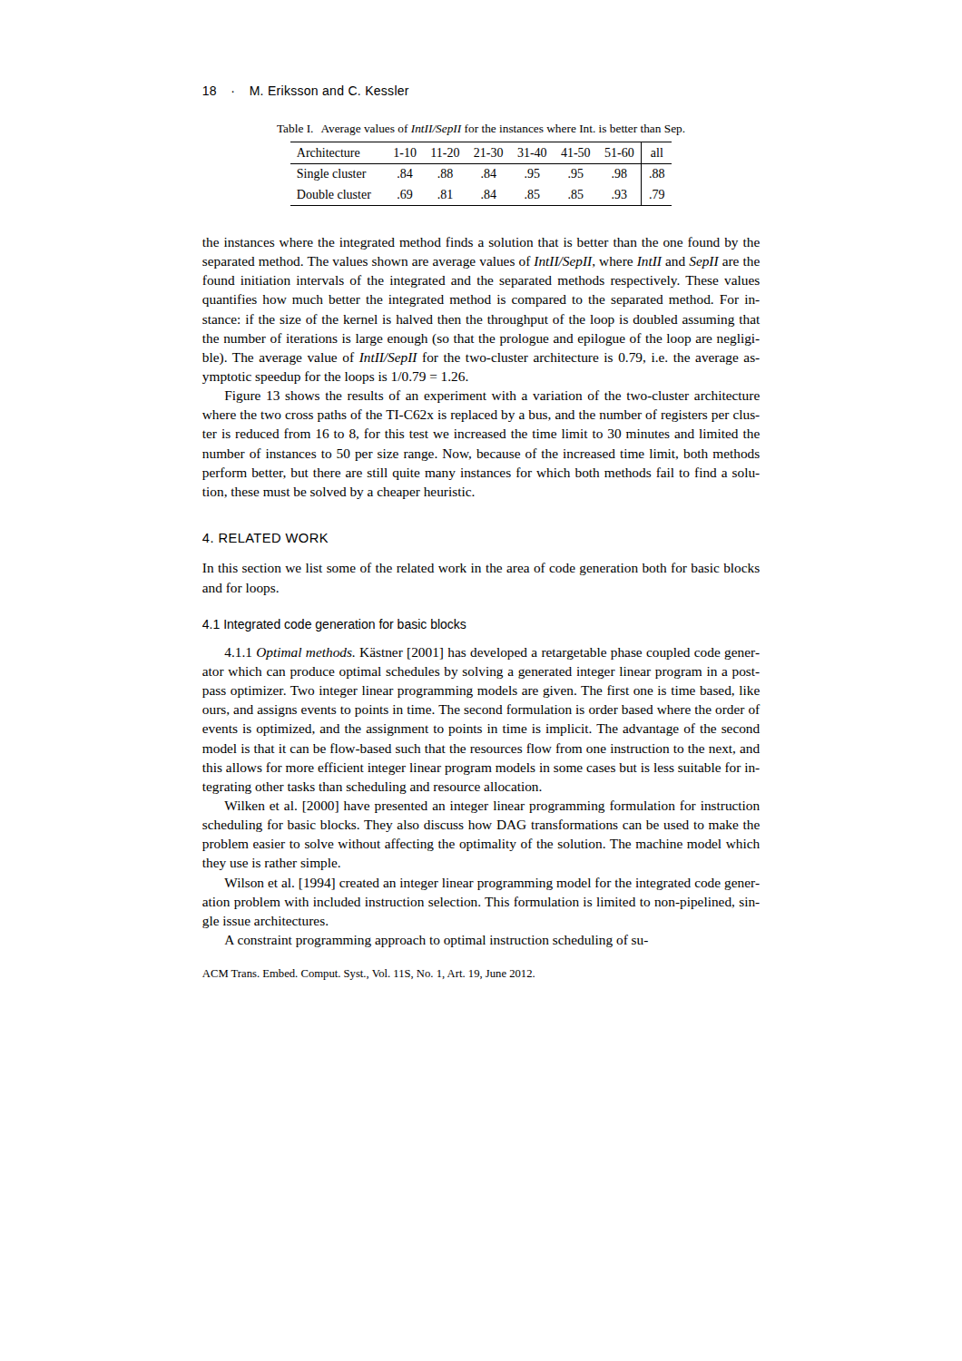18·M. Eriksson and C. Kessler
Table I. Average values of IntII/SepII for the instances where Int. is better than Sep.
| Architecture | 1-10 | 11-20 | 21-30 | 31-40 | 41-50 | 51-60 | all |
| Single cluster | .84 | .88 | .84 | .95 | .95 | .98 | .88 |
| Double cluster | .69 | .81 | .84 | .85 | .85 | .93 | .79 |
the instances where the integrated method finds a solution that is better than the one found by the separated method. The values shown are average values of IntII/SepII, where IntII and SepII are the found initiation intervals of the integrated and the separated methods respectively. These values quantifies how much better the integrated method is compared to the separated method. For instance: if the size of the kernel is halved then the throughput of the loop is doubled assuming that the number of iterations is large enough (so that the prologue and epilogue of the loop are negligible). The average value of IntII/SepII for the two-cluster architecture is 0.79, i.e. the average asymptotic speedup for the loops is 1/0.79 = 1.26.
Figure 13 shows the results of an experiment with a variation of the two-cluster architecture where the two cross paths of the TI-C62x is replaced by a bus, and the number of registers per cluster is reduced from 16 to 8, for this test we increased the time limit to 30 minutes and limited the number of instances to 50 per size range. Now, because of the increased time limit, both methods perform better, but there are still quite many instances for which both methods fail to find a solution, these must be solved by a cheaper heuristic.
4. RELATED WORK
In this section we list some of the related work in the area of code generation both for basic blocks and for loops.
4.1 Integrated code generation for basic blocks
4.1.1 Optimal methods. Kästner [2001] has developed a retargetable phase coupled code generator which can produce optimal schedules by solving a generated integer linear program in a postpass optimizer. Two integer linear programming models are given. The first one is time based, like ours, and assigns events to points in time. The second formulation is order based where the order of events is optimized, and the assignment to points in time is implicit. The advantage of the second model is that it can be flow-based such that the resources flow from one instruction to the next, and this allows for more efficient integer linear program models in some cases but is less suitable for integrating other tasks than scheduling and resource allocation.
Wilken et al. [2000] have presented an integer linear programming formulation for instruction scheduling for basic blocks. They also discuss how DAG transformations can be used to make the problem easier to solve without affecting the optimality of the solution. The machine model which they use is rather simple.
Wilson et al. [1994] created an integer linear programming model for the integrated code generation problem with included instruction selection. This formulation is limited to non-pipelined, single issue architectures.
A constraint programming approach to optimal instruction scheduling of su-
ACM Trans. Embed. Comput. Syst., Vol. 11S, No. 1, Art. 19, June 2012.